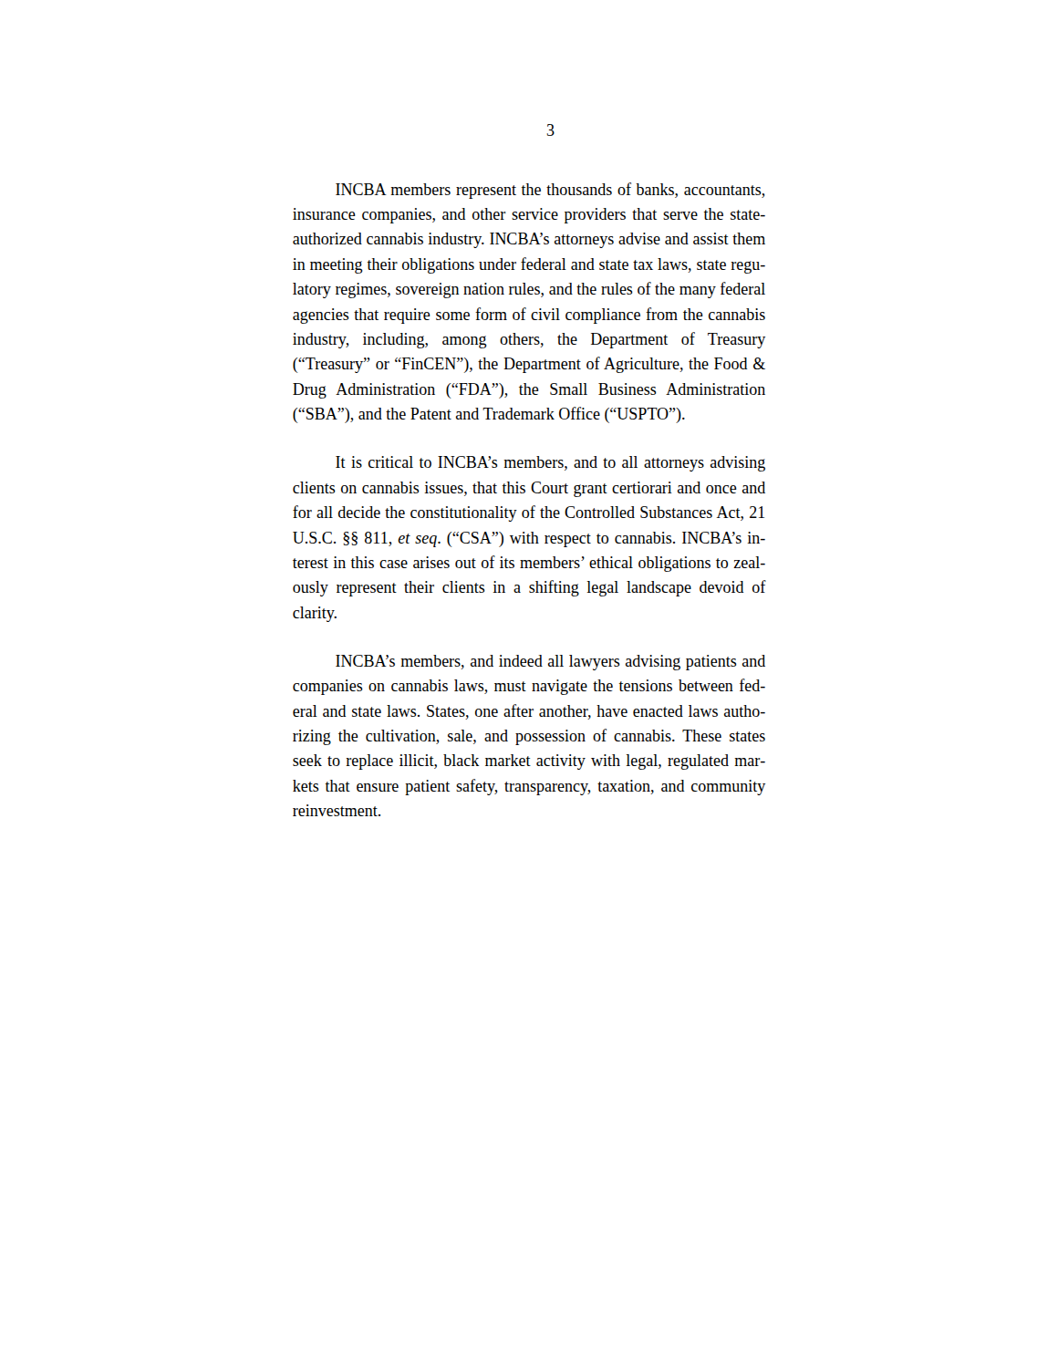3
INCBA members represent the thousands of banks, accountants, insurance companies, and other service providers that serve the state-authorized cannabis industry. INCBA’s attorneys advise and assist them in meeting their obligations under federal and state tax laws, state regulatory regimes, sovereign nation rules, and the rules of the many federal agencies that require some form of civil compliance from the cannabis industry, including, among others, the Department of Treasury (“Treasury” or “FinCEN”), the Department of Agriculture, the Food & Drug Administration (“FDA”), the Small Business Administration (“SBA”), and the Patent and Trademark Office (“USPTO”).
It is critical to INCBA’s members, and to all attorneys advising clients on cannabis issues, that this Court grant certiorari and once and for all decide the constitutionality of the Controlled Substances Act, 21 U.S.C. §§ 811, et seq. (“CSA”) with respect to cannabis. INCBA’s interest in this case arises out of its members’ ethical obligations to zealously represent their clients in a shifting legal landscape devoid of clarity.
INCBA’s members, and indeed all lawyers advising patients and companies on cannabis laws, must navigate the tensions between federal and state laws. States, one after another, have enacted laws authorizing the cultivation, sale, and possession of cannabis. These states seek to replace illicit, black market activity with legal, regulated markets that ensure patient safety, transparency, taxation, and community reinvestment.